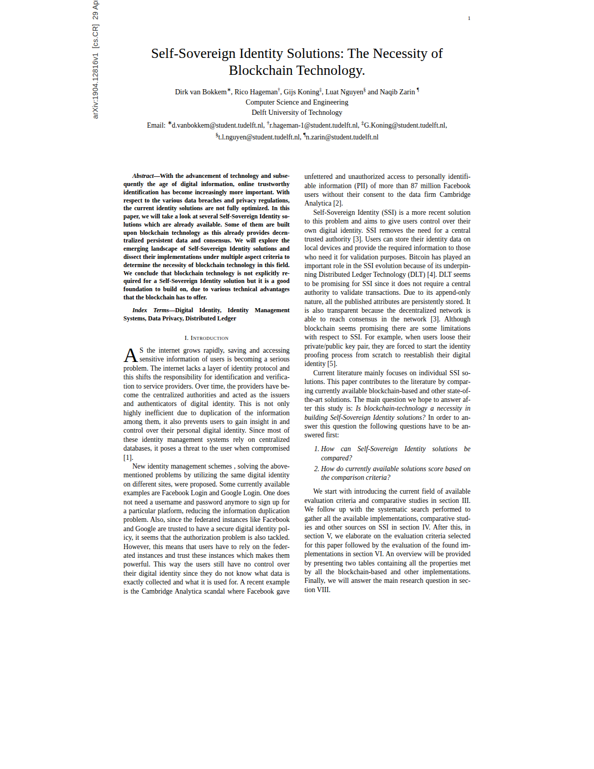1
arXiv:1904.12816v1 [cs.CR] 29 Apr 2019
Self-Sovereign Identity Solutions: The Necessity of
Blockchain Technology.
Dirk van Bokkem∗, Rico Hageman†, Gijs Koning‡, Luat Nguyen§ and Naqib Zarin ¶ Computer Science and Engineering Delft University of Technology
Email: ∗d.vanbokkem@student.tudelft.nl, †r.hageman-1@student.tudelft.nl, ‡G.Koning@student.tudelft.nl,
§t.l.nguyen@student.tudelft.nl, ¶n.zarin@student.tudelft.nl
Abstract—With the advancement of technology and subsequently the age of digital information, online trustworthy identification has become increasingly more important. With respect to the various data breaches and privacy regulations, the current identity solutions are not fully optimized. In this paper, we will take a look at several Self-Sovereign Identity solutions which are already available. Some of them are built upon blockchain technology as this already provides decentralized persistent data and consensus. We will explore the emerging landscape of Self-Sovereign Identity solutions and dissect their implementations under multiple aspect criteria to determine the necessity of blockchain technology in this field. We conclude that blockchain technology is not explicitly required for a Self-Sovereign Identity solution but it is a good foundation to build on, due to various technical advantages that the blockchain has to offer.
Index Terms—Digital Identity, Identity Management Systems, Data Privacy, Distributed Ledger
I. Introduction
AS the internet grows rapidly, saving and accessing sensitive information of users is becoming a serious problem. The internet lacks a layer of identity protocol and this shifts the responsibility for identification and verification to service providers. Over time, the providers have become the centralized authorities and acted as the issuers and authenticators of digital identity. This is not only highly inefficient due to duplication of the information among them, it also prevents users to gain insight in and control over their personal digital identity. Since most of these identity management systems rely on centralized databases, it poses a threat to the user when compromised [1].
New identity management schemes , solving the above-mentioned problems by utilizing the same digital identity on different sites, were proposed. Some currently available examples are Facebook Login and Google Login. One does not need a username and password anymore to sign up for a particular platform, reducing the information duplication problem. Also, since the federated instances like Facebook and Google are trusted to have a secure digital identity policy, it seems that the authorization problem is also tackled. However, this means that users have to rely on the federated instances and trust these instances which makes them powerful. This way the users still have no control over their digital identity since they do not know what data is exactly collected and what it is used for. A recent example is the Cambridge Analytica scandal where Facebook gave unfettered and unauthorized access to personally identifiable information (PII) of more than 87 million Facebook users without their consent to the data firm Cambridge Analytica [2].
Self-Sovereign Identity (SSI) is a more recent solution to this problem and aims to give users control over their own digital identity. SSI removes the need for a central trusted authority [3]. Users can store their identity data on local devices and provide the required information to those who need it for validation purposes. Bitcoin has played an important role in the SSI evolution because of its underpinning Distributed Ledger Technology (DLT) [4]. DLT seems to be promising for SSI since it does not require a central authority to validate transactions. Due to its append-only nature, all the published attributes are persistently stored. It is also transparent because the decentralized network is able to reach consensus in the network [3]. Although blockchain seems promising there are some limitations with respect to SSI. For example, when users loose their private/public key pair, they are forced to start the identity proofing process from scratch to reestablish their digital identity [5].
Current literature mainly focuses on individual SSI solutions. This paper contributes to the literature by comparing currently available blockchain-based and other state-of-the-art solutions. The main question we hope to answer after this study is: Is blockchain-technology a necessity in building Self-Sovereign Identity solutions? In order to answer this question the following questions have to be answered first:
How can Self-Sovereign Identity solutions be compared?
How do currently available solutions score based on the comparison criteria?
We start with introducing the current field of available evaluation criteria and comparative studies in section III. We follow up with the systematic search performed to gather all the available implementations, comparative studies and other sources on SSI in section IV. After this, in section V, we elaborate on the evaluation criteria selected for this paper followed by the evaluation of the found implementations in section VI. An overview will be provided by presenting two tables containing all the properties met by all the blockchain-based and other implementations. Finally, we will answer the main research question in section VIII.